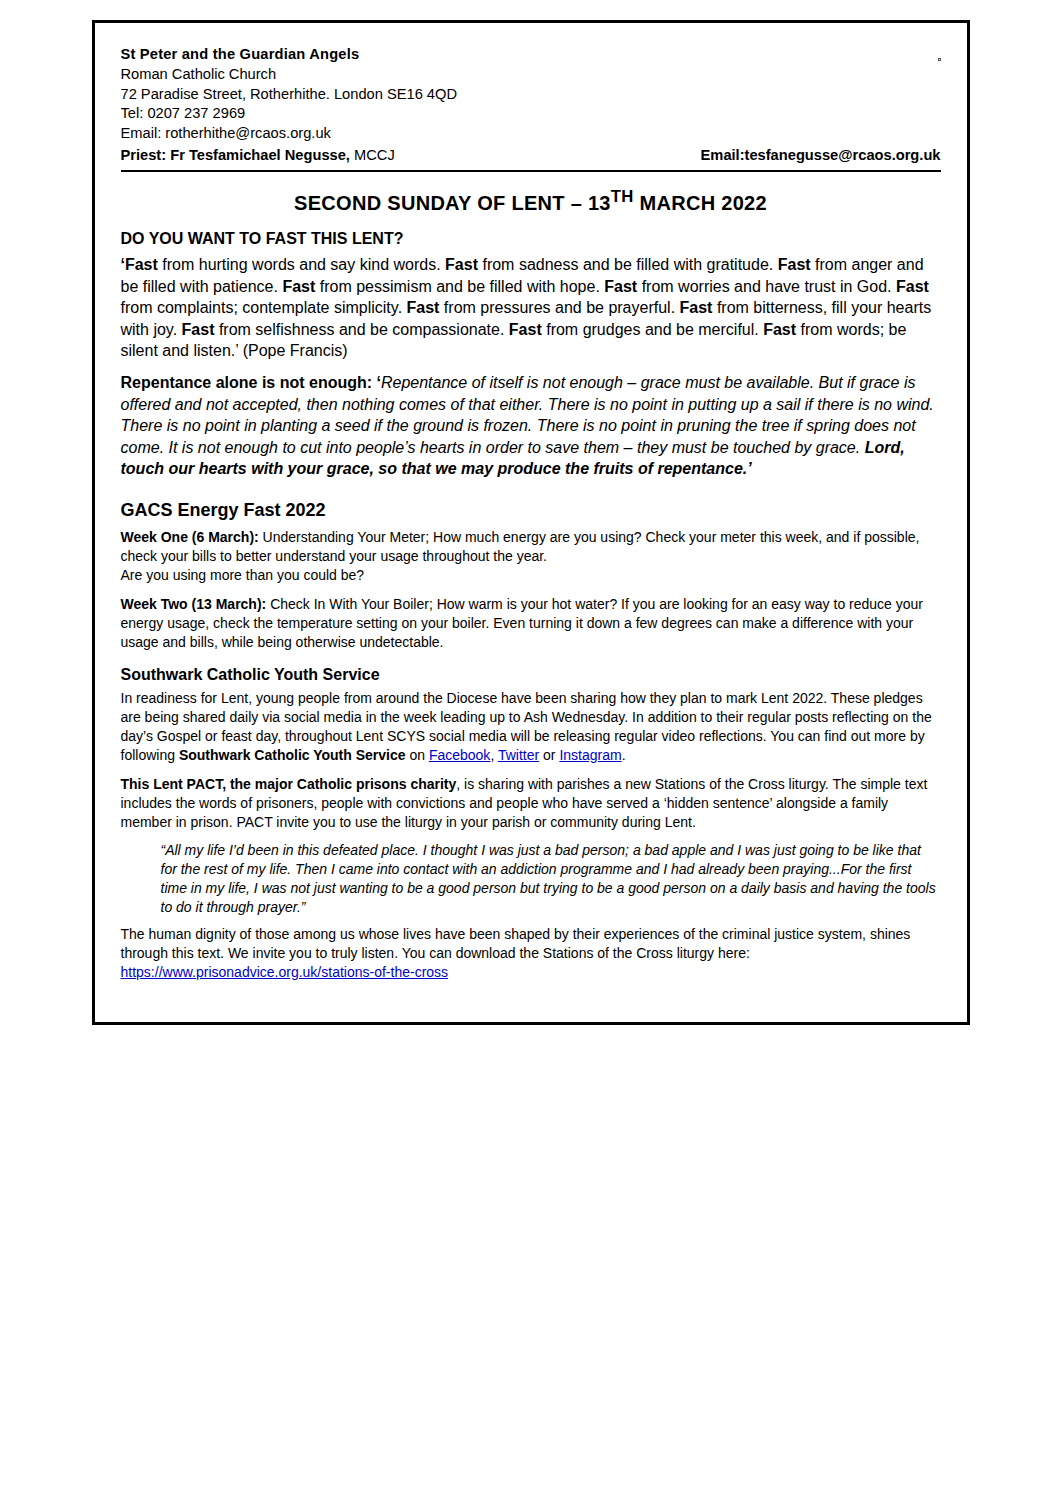St Peter and the Guardian Angels
Roman Catholic Church
72 Paradise Street, Rotherhithe. London SE16 4QD
Tel: 0207 237 2969
Email: rotherhithe@rcaos.org.uk
Priest: Fr Tesfamichael Negusse, MCCJ Email:tesfanegusse@rcaos.org.uk
SECOND SUNDAY OF LENT – 13TH MARCH 2022
DO YOU WANT TO FAST THIS LENT?
‘Fast from hurting words and say kind words. Fast from sadness and be filled with gratitude. Fast from anger and be filled with patience. Fast from pessimism and be filled with hope. Fast from worries and have trust in God. Fast from complaints; contemplate simplicity. Fast from pressures and be prayerful. Fast from bitterness, fill your hearts with joy. Fast from selfishness and be compassionate. Fast from grudges and be merciful. Fast from words; be silent and listen.’ (Pope Francis)
Repentance alone is not enough: ‘Repentance of itself is not enough – grace must be available. But if grace is offered and not accepted, then nothing comes of that either. There is no point in putting up a sail if there is no wind. There is no point in planting a seed if the ground is frozen. There is no point in pruning the tree if spring does not come. It is not enough to cut into people’s hearts in order to save them – they must be touched by grace. Lord, touch our hearts with your grace, so that we may produce the fruits of repentance.’
GACS Energy Fast 2022
Week One (6 March): Understanding Your Meter; How much energy are you using? Check your meter this week, and if possible, check your bills to better understand your usage throughout the year.
Are you using more than you could be?
Week Two (13 March): Check In With Your Boiler; How warm is your hot water? If you are looking for an easy way to reduce your energy usage, check the temperature setting on your boiler. Even turning it down a few degrees can make a difference with your usage and bills, while being otherwise undetectable.
Southwark Catholic Youth Service
In readiness for Lent, young people from around the Diocese have been sharing how they plan to mark Lent 2022. These pledges are being shared daily via social media in the week leading up to Ash Wednesday. In addition to their regular posts reflecting on the day’s Gospel or feast day, throughout Lent SCYS social media will be releasing regular video reflections. You can find out more by following Southwark Catholic Youth Service on Facebook, Twitter or Instagram.
This Lent PACT, the major Catholic prisons charity, is sharing with parishes a new Stations of the Cross liturgy. The simple text includes the words of prisoners, people with convictions and people who have served a ‘hidden sentence’ alongside a family member in prison. PACT invite you to use the liturgy in your parish or community during Lent.
“All my life I’d been in this defeated place. I thought I was just a bad person; a bad apple and I was just going to be like that for the rest of my life. Then I came into contact with an addiction programme and I had already been praying...For the first time in my life, I was not just wanting to be a good person but trying to be a good person on a daily basis and having the tools to do it through prayer.”
The human dignity of those among us whose lives have been shaped by their experiences of the criminal justice system, shines through this text. We invite you to truly listen. You can download the Stations of the Cross liturgy here: https://www.prisonadvice.org.uk/stations-of-the-cross